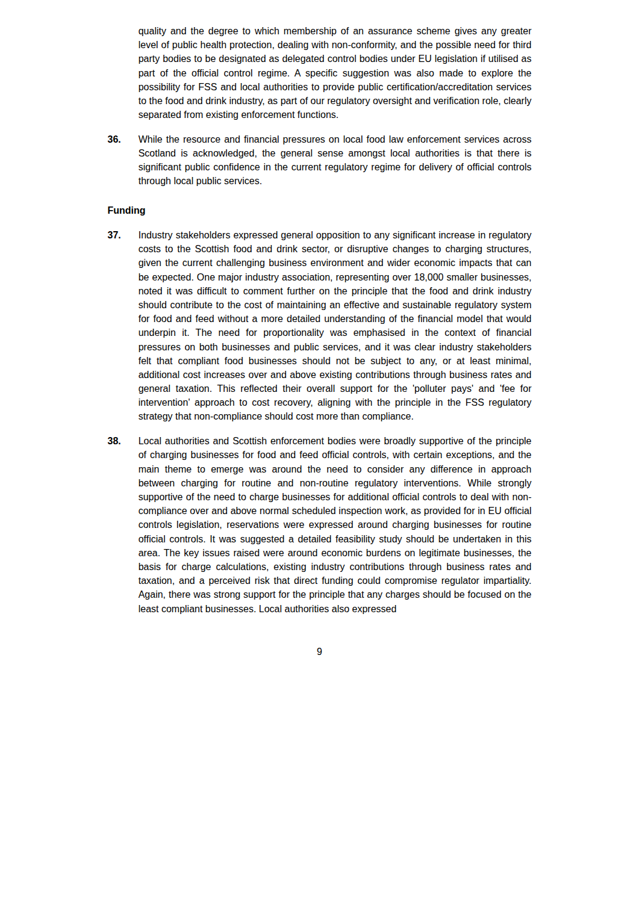quality and the degree to which membership of an assurance scheme gives any greater level of public health protection, dealing with non-conformity, and the possible need for third party bodies to be designated as delegated control bodies under EU legislation if utilised as part of the official control regime. A specific suggestion was also made to explore the possibility for FSS and local authorities to provide public certification/accreditation services to the food and drink industry, as part of our regulatory oversight and verification role, clearly separated from existing enforcement functions.
36. While the resource and financial pressures on local food law enforcement services across Scotland is acknowledged, the general sense amongst local authorities is that there is significant public confidence in the current regulatory regime for delivery of official controls through local public services.
Funding
37. Industry stakeholders expressed general opposition to any significant increase in regulatory costs to the Scottish food and drink sector, or disruptive changes to charging structures, given the current challenging business environment and wider economic impacts that can be expected. One major industry association, representing over 18,000 smaller businesses, noted it was difficult to comment further on the principle that the food and drink industry should contribute to the cost of maintaining an effective and sustainable regulatory system for food and feed without a more detailed understanding of the financial model that would underpin it. The need for proportionality was emphasised in the context of financial pressures on both businesses and public services, and it was clear industry stakeholders felt that compliant food businesses should not be subject to any, or at least minimal, additional cost increases over and above existing contributions through business rates and general taxation. This reflected their overall support for the 'polluter pays' and 'fee for intervention' approach to cost recovery, aligning with the principle in the FSS regulatory strategy that non-compliance should cost more than compliance.
38. Local authorities and Scottish enforcement bodies were broadly supportive of the principle of charging businesses for food and feed official controls, with certain exceptions, and the main theme to emerge was around the need to consider any difference in approach between charging for routine and non-routine regulatory interventions. While strongly supportive of the need to charge businesses for additional official controls to deal with non-compliance over and above normal scheduled inspection work, as provided for in EU official controls legislation, reservations were expressed around charging businesses for routine official controls. It was suggested a detailed feasibility study should be undertaken in this area. The key issues raised were around economic burdens on legitimate businesses, the basis for charge calculations, existing industry contributions through business rates and taxation, and a perceived risk that direct funding could compromise regulator impartiality. Again, there was strong support for the principle that any charges should be focused on the least compliant businesses. Local authorities also expressed
9